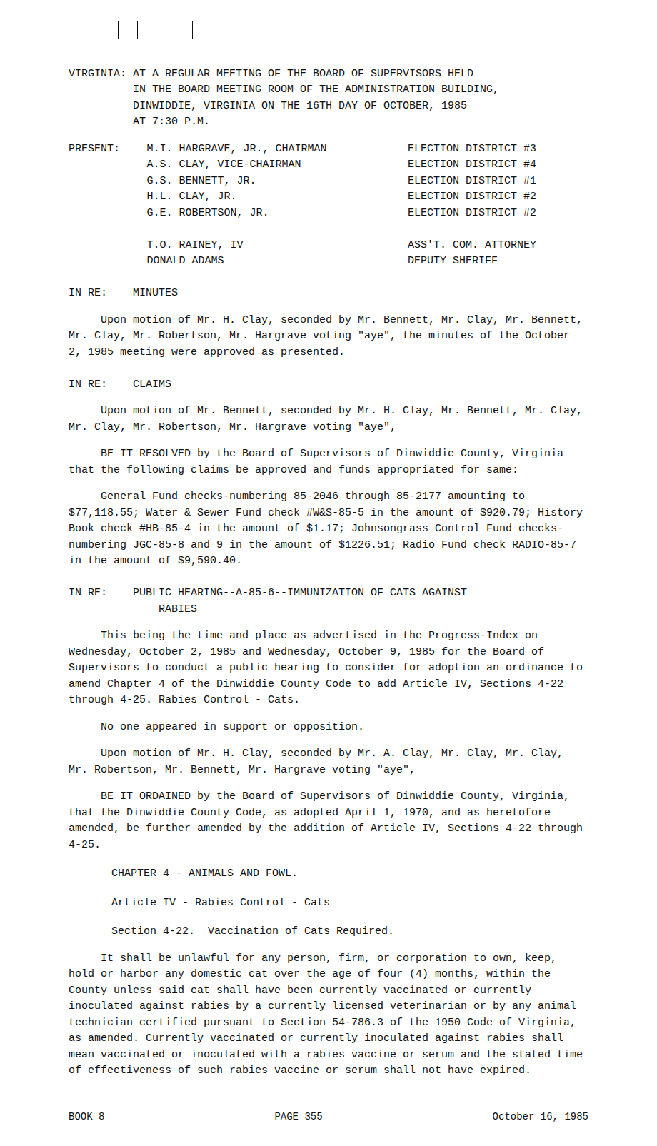VIRGINIA: AT A REGULAR MEETING OF THE BOARD OF SUPERVISORS HELD
IN THE BOARD MEETING ROOM OF THE ADMINISTRATION BUILDING,
DINWIDDIE, VIRGINIA ON THE 16TH DAY OF OCTOBER, 1985
AT 7:30 P.M.
| PRESENT: | M.I. HARGRAVE, JR., CHAIRMAN | ELECTION DISTRICT #3 |
| | A.S. CLAY, VICE-CHAIRMAN | ELECTION DISTRICT #4 |
| | G.S. BENNETT, JR. | ELECTION DISTRICT #1 |
| | H.L. CLAY, JR. | ELECTION DISTRICT #2 |
| | G.E. ROBERTSON, JR. | ELECTION DISTRICT #2 |
| | T.O. RAINEY, IV | ASS'T. COM. ATTORNEY |
| | DONALD ADAMS | DEPUTY SHERIFF |
IN RE: MINUTES
Upon motion of Mr. H. Clay, seconded by Mr. Bennett, Mr. Clay, Mr. Bennett, Mr. Clay, Mr. Robertson, Mr. Hargrave voting "aye", the minutes of the October 2, 1985 meeting were approved as presented.
IN RE: CLAIMS
Upon motion of Mr. Bennett, seconded by Mr. H. Clay, Mr. Bennett, Mr. Clay, Mr. Clay, Mr. Robertson, Mr. Hargrave voting "aye",
BE IT RESOLVED by the Board of Supervisors of Dinwiddie County, Virginia that the following claims be approved and funds appropriated for same:
General Fund checks-numbering 85-2046 through 85-2177 amounting to $77,118.55; Water & Sewer Fund check #W&S-85-5 in the amount of $920.79; History Book check #HB-85-4 in the amount of $1.17; Johnsongrass Control Fund checks-numbering JGC-85-8 and 9 in the amount of $1226.51; Radio Fund check RADIO-85-7 in the amount of $9,590.40.
IN RE: PUBLIC HEARING--A-85-6--IMMUNIZATION OF CATS AGAINST
RABIES
This being the time and place as advertised in the Progress-Index on Wednesday, October 2, 1985 and Wednesday, October 9, 1985 for the Board of Supervisors to conduct a public hearing to consider for adoption an ordinance to amend Chapter 4 of the Dinwiddie County Code to add Article IV, Sections 4-22 through 4-25. Rabies Control - Cats.
No one appeared in support or opposition.
Upon motion of Mr. H. Clay, seconded by Mr. A. Clay, Mr. Clay, Mr. Clay, Mr. Robertson, Mr. Bennett, Mr. Hargrave voting "aye",
BE IT ORDAINED by the Board of Supervisors of Dinwiddie County, Virginia, that the Dinwiddie County Code, as adopted April 1, 1970, and as heretofore amended, be further amended by the addition of Article IV, Sections 4-22 through 4-25.
CHAPTER 4 - ANIMALS AND FOWL.
Article IV - Rabies Control - Cats
Section 4-22. Vaccination of Cats Required.
It shall be unlawful for any person, firm, or corporation to own, keep, hold or harbor any domestic cat over the age of four (4) months, within the County unless said cat shall have been currently vaccinated or currently inoculated against rabies by a currently licensed veterinarian or by any animal technician certified pursuant to Section 54-786.3 of the 1950 Code of Virginia, as amended. Currently vaccinated or currently inoculated against rabies shall mean vaccinated or inoculated with a rabies vaccine or serum and the stated time of effectiveness of such rabies vaccine or serum shall not have expired.
BOOK 8 PAGE 355 October 16, 1985